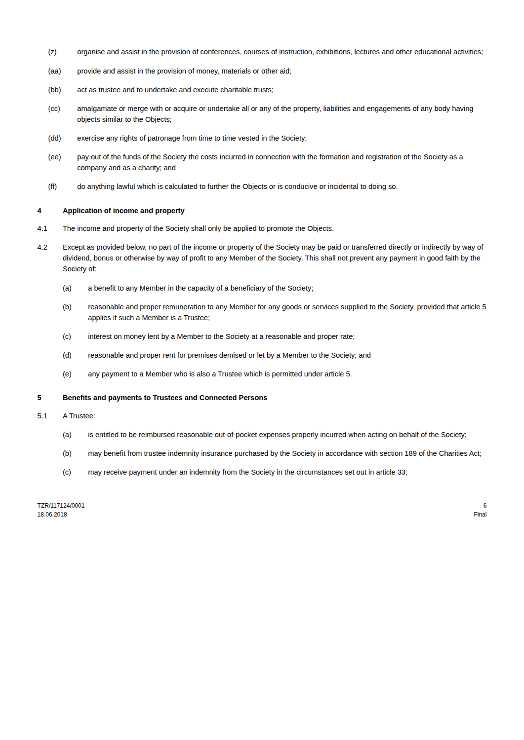(z) organise and assist in the provision of conferences, courses of instruction, exhibitions, lectures and other educational activities;
(aa) provide and assist in the provision of money, materials or other aid;
(bb) act as trustee and to undertake and execute charitable trusts;
(cc) amalgamate or merge with or acquire or undertake all or any of the property, liabilities and engagements of any body having objects similar to the Objects;
(dd) exercise any rights of patronage from time to time vested in the Society;
(ee) pay out of the funds of the Society the costs incurred in connection with the formation and registration of the Society as a company and as a charity; and
(ff) do anything lawful which is calculated to further the Objects or is conducive or incidental to doing so.
4 Application of income and property
4.1 The income and property of the Society shall only be applied to promote the Objects.
4.2 Except as provided below, no part of the income or property of the Society may be paid or transferred directly or indirectly by way of dividend, bonus or otherwise by way of profit to any Member of the Society. This shall not prevent any payment in good faith by the Society of:
(a) a benefit to any Member in the capacity of a beneficiary of the Society;
(b) reasonable and proper remuneration to any Member for any goods or services supplied to the Society, provided that article 5 applies if such a Member is a Trustee;
(c) interest on money lent by a Member to the Society at a reasonable and proper rate;
(d) reasonable and proper rent for premises demised or let by a Member to the Society; and
(e) any payment to a Member who is also a Trustee which is permitted under article 5.
5 Benefits and payments to Trustees and Connected Persons
5.1 A Trustee:
(a) is entitled to be reimbursed reasonable out-of-pocket expenses properly incurred when acting on behalf of the Society;
(b) may benefit from trustee indemnity insurance purchased by the Society in accordance with section 189 of the Charities Act;
(c) may receive payment under an indemnity from the Society in the circumstances set out in article 33;
TZR/117124/0001
18.06.2018
6
Final